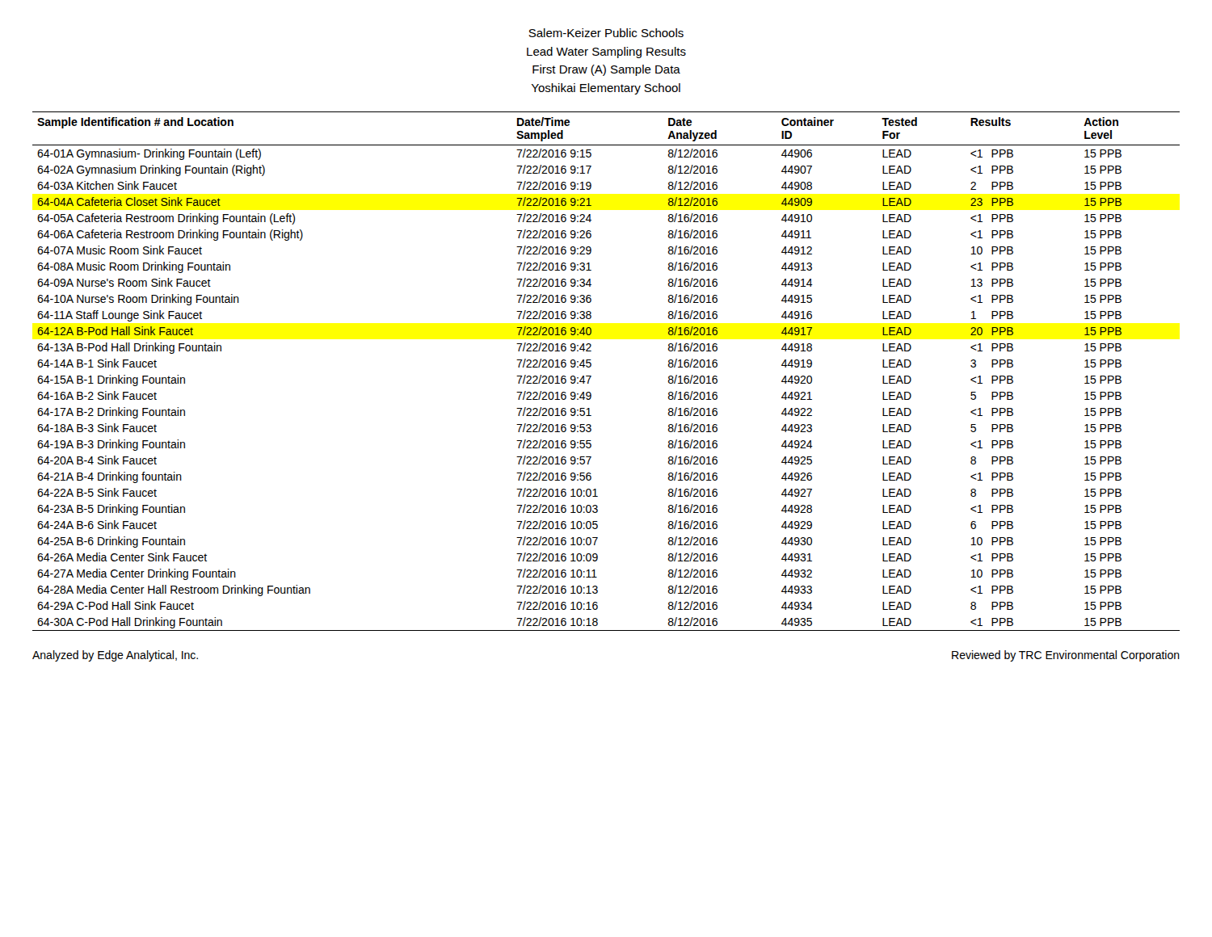Salem-Keizer Public Schools
Lead Water Sampling Results
First Draw (A) Sample Data
Yoshikai Elementary School
| Sample Identification # and Location | Date/Time Sampled | Date Analyzed | Container ID | Tested For | Results | Action Level |
| --- | --- | --- | --- | --- | --- | --- |
| 64-01A Gymnasium- Drinking Fountain (Left) | 7/22/2016 9:15 | 8/12/2016 | 44906 | LEAD | <1 PPB | 15 PPB |
| 64-02A Gymnasium Drinking Fountain (Right) | 7/22/2016 9:17 | 8/12/2016 | 44907 | LEAD | <1 PPB | 15 PPB |
| 64-03A Kitchen Sink Faucet | 7/22/2016 9:19 | 8/12/2016 | 44908 | LEAD | 2 PPB | 15 PPB |
| 64-04A Cafeteria Closet Sink Faucet | 7/22/2016 9:21 | 8/12/2016 | 44909 | LEAD | 23 PPB | 15 PPB |
| 64-05A Cafeteria Restroom Drinking Fountain (Left) | 7/22/2016 9:24 | 8/16/2016 | 44910 | LEAD | <1 PPB | 15 PPB |
| 64-06A Cafeteria Restroom Drinking Fountain (Right) | 7/22/2016 9:26 | 8/16/2016 | 44911 | LEAD | <1 PPB | 15 PPB |
| 64-07A Music Room Sink Faucet | 7/22/2016 9:29 | 8/16/2016 | 44912 | LEAD | 10 PPB | 15 PPB |
| 64-08A Music Room Drinking Fountain | 7/22/2016 9:31 | 8/16/2016 | 44913 | LEAD | <1 PPB | 15 PPB |
| 64-09A Nurse's Room Sink Faucet | 7/22/2016 9:34 | 8/16/2016 | 44914 | LEAD | 13 PPB | 15 PPB |
| 64-10A Nurse's Room Drinking Fountain | 7/22/2016 9:36 | 8/16/2016 | 44915 | LEAD | <1 PPB | 15 PPB |
| 64-11A Staff Lounge Sink Faucet | 7/22/2016 9:38 | 8/16/2016 | 44916 | LEAD | 1 PPB | 15 PPB |
| 64-12A B-Pod Hall Sink Faucet | 7/22/2016 9:40 | 8/16/2016 | 44917 | LEAD | 20 PPB | 15 PPB |
| 64-13A B-Pod Hall Drinking Fountain | 7/22/2016 9:42 | 8/16/2016 | 44918 | LEAD | <1 PPB | 15 PPB |
| 64-14A B-1 Sink Faucet | 7/22/2016 9:45 | 8/16/2016 | 44919 | LEAD | 3 PPB | 15 PPB |
| 64-15A B-1 Drinking Fountain | 7/22/2016 9:47 | 8/16/2016 | 44920 | LEAD | <1 PPB | 15 PPB |
| 64-16A B-2 Sink Faucet | 7/22/2016 9:49 | 8/16/2016 | 44921 | LEAD | 5 PPB | 15 PPB |
| 64-17A B-2 Drinking Fountain | 7/22/2016 9:51 | 8/16/2016 | 44922 | LEAD | <1 PPB | 15 PPB |
| 64-18A B-3 Sink Faucet | 7/22/2016 9:53 | 8/16/2016 | 44923 | LEAD | 5 PPB | 15 PPB |
| 64-19A B-3 Drinking Fountain | 7/22/2016 9:55 | 8/16/2016 | 44924 | LEAD | <1 PPB | 15 PPB |
| 64-20A B-4 Sink Faucet | 7/22/2016 9:57 | 8/16/2016 | 44925 | LEAD | 8 PPB | 15 PPB |
| 64-21A B-4 Drinking fountain | 7/22/2016 9:56 | 8/16/2016 | 44926 | LEAD | <1 PPB | 15 PPB |
| 64-22A B-5 Sink Faucet | 7/22/2016 10:01 | 8/16/2016 | 44927 | LEAD | 8 PPB | 15 PPB |
| 64-23A B-5 Drinking Fountian | 7/22/2016 10:03 | 8/16/2016 | 44928 | LEAD | <1 PPB | 15 PPB |
| 64-24A B-6 Sink Faucet | 7/22/2016 10:05 | 8/16/2016 | 44929 | LEAD | 6 PPB | 15 PPB |
| 64-25A B-6 Drinking Fountain | 7/22/2016 10:07 | 8/12/2016 | 44930 | LEAD | 10 PPB | 15 PPB |
| 64-26A Media Center Sink Faucet | 7/22/2016 10:09 | 8/12/2016 | 44931 | LEAD | <1 PPB | 15 PPB |
| 64-27A Media Center Drinking Fountain | 7/22/2016 10:11 | 8/12/2016 | 44932 | LEAD | 10 PPB | 15 PPB |
| 64-28A Media Center Hall Restroom Drinking Fountian | 7/22/2016 10:13 | 8/12/2016 | 44933 | LEAD | <1 PPB | 15 PPB |
| 64-29A C-Pod Hall Sink Faucet | 7/22/2016 10:16 | 8/12/2016 | 44934 | LEAD | 8 PPB | 15 PPB |
| 64-30A C-Pod Hall Drinking Fountain | 7/22/2016 10:18 | 8/12/2016 | 44935 | LEAD | <1 PPB | 15 PPB |
Analyzed by Edge Analytical, Inc. Reviewed by TRC Environmental Corporation